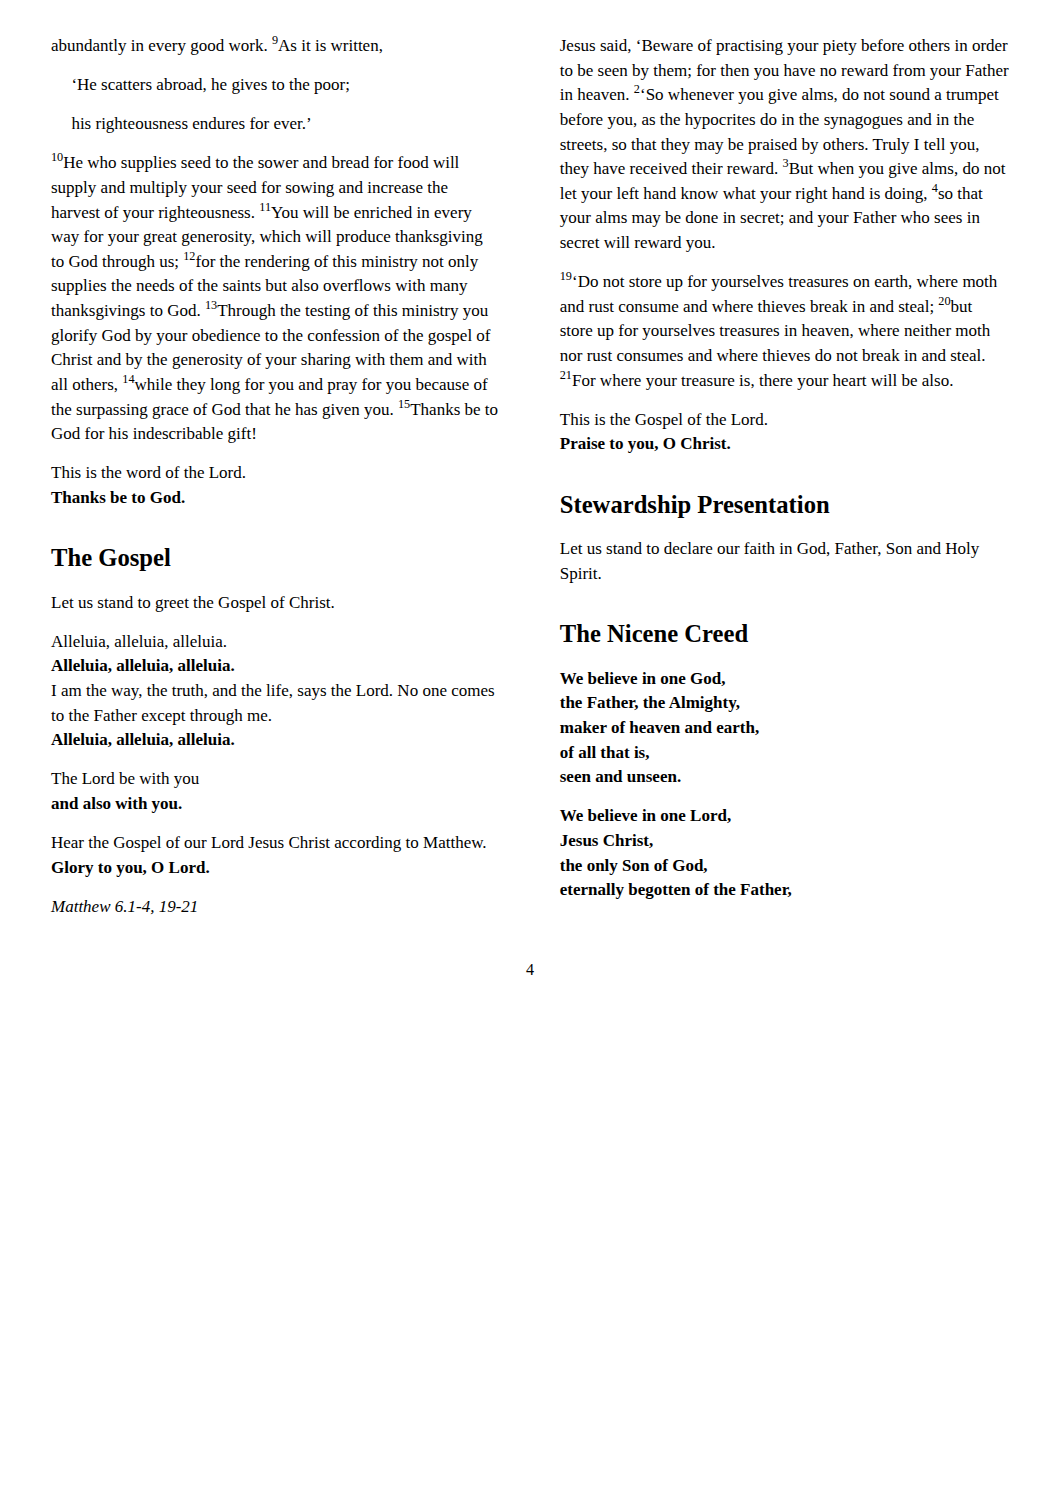abundantly in every good work. 9 As it is written,
‘He scatters abroad, he gives to the poor;
his righteousness endures for ever.’
10 He who supplies seed to the sower and bread for food will supply and multiply your seed for sowing and increase the harvest of your righteousness. 11 You will be enriched in every way for your great generosity, which will produce thanksgiving to God through us; 12for the rendering of this ministry not only supplies the needs of the saints but also overflows with many thanksgivings to God. 13 Through the testing of this ministry you glorify God by your obedience to the confession of the gospel of Christ and by the generosity of your sharing with them and with all others, 14while they long for you and pray for you because of the surpassing grace of God that he has given you. 15 Thanks be to God for his indescribable gift!
This is the word of the Lord.
Thanks be to God.
The Gospel
Let us stand to greet the Gospel of Christ.
Alleluia, alleluia, alleluia.
Alleluia, alleluia, alleluia.
I am the way, the truth, and the life, says the Lord. No one comes to the Father except through me.
Alleluia, alleluia, alleluia.
The Lord be with you
and also with you.
Hear the Gospel of our Lord Jesus Christ according to Matthew.
Glory to you, O Lord.
Matthew 6.1-4, 19-21
Jesus said, ‘Beware of practising your piety before others in order to be seen by them; for then you have no reward from your Father in heaven. 2‘So whenever you give alms, do not sound a trumpet before you, as the hypocrites do in the synagogues and in the streets, so that they may be praised by others. Truly I tell you, they have received their reward. 3 But when you give alms, do not let your left hand know what your right hand is doing, 4so that your alms may be done in secret; and your Father who sees in secret will reward you.
19‘Do not store up for yourselves treasures on earth, where moth and rust consume and where thieves break in and steal; 20but store up for yourselves treasures in heaven, where neither moth nor rust consumes and where thieves do not break in and steal. 21 For where your treasure is, there your heart will be also.
This is the Gospel of the Lord.
Praise to you, O Christ.
Stewardship Presentation
Let us stand to declare our faith in God, Father, Son and Holy Spirit.
The Nicene Creed
We believe in one God,
the Father, the Almighty,
maker of heaven and earth,
of all that is,
seen and unseen.
We believe in one Lord,
Jesus Christ,
the only Son of God,
eternally begotten of the Father,
4